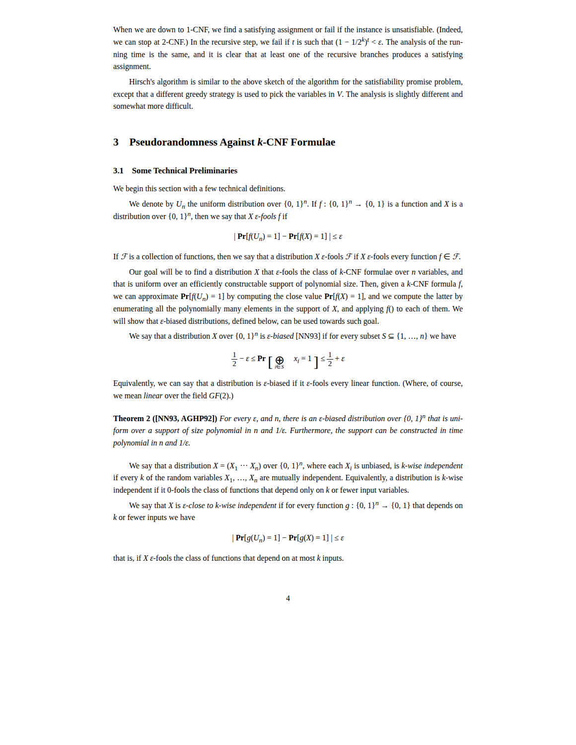When we are down to 1-CNF, we find a satisfying assignment or fail if the instance is unsatisfiable. (Indeed, we can stop at 2-CNF.) In the recursive step, we fail if t is such that (1 − 1/2k)t < ε. The analysis of the running time is the same, and it is clear that at least one of the recursive branches produces a satisfying assignment.
Hirsch's algorithm is similar to the above sketch of the algorithm for the satisfiability promise problem, except that a different greedy strategy is used to pick the variables in V. The analysis is slightly different and somewhat more difficult.
3 Pseudorandomness Against k-CNF Formulae
3.1 Some Technical Preliminaries
We begin this section with a few technical definitions.
We denote by Un the uniform distribution over {0, 1}n. If f : {0, 1}n → {0, 1} is a function and X is a distribution over {0, 1}n, then we say that X ε-fools f if
| Pr[f(Un) = 1] − Pr[f(X) = 1] | ≤ ε
If ℱ is a collection of functions, then we say that a distribution X ε-fools ℱ if X ε-fools every function f ∈ ℱ.
Our goal will be to find a distribution X that ε-fools the class of k-CNF formulae over n variables, and that is uniform over an efficiently constructable support of polynomial size. Then, given a k-CNF formula f, we can approximate Pr[f(Un) = 1] by computing the close value Pr[f(X) = 1], and we compute the latter by enumerating all the polynomially many elements in the support of X, and applying f() to each of them. We will show that ε-biased distributions, defined below, can be used towards such goal.
We say that a distribution X over {0, 1}n is ε-biased [NN93] if for every subset S ⊆ {1, …, n} we have
12 − ε ≤ Pr [ ⊕i∈S xi = 1 ] ≤ 12 + ε
Equivalently, we can say that a distribution is ε-biased if it ε-fools every linear function. (Where, of course, we mean linear over the field GF(2).)
Theorem 2 ([NN93, AGHP92]) For every ε, and n, there is an ε-biased distribution over {0, 1}n that is uniform over a support of size polynomial in n and 1/ε. Furthermore, the support can be constructed in time polynomial in n and 1/ε.
We say that a distribution X = (X1 ··· Xn) over {0, 1}n, where each Xi is unbiased, is k-wise independent if every k of the random variables X1, …, Xn are mutually independent. Equivalently, a distribution is k-wise independent if it 0-fools the class of functions that depend only on k or fewer input variables.
We say that X is ε-close to k-wise independent if for every function g : {0, 1}n → {0, 1} that depends on k or fewer inputs we have
| Pr[g(Un) = 1] − Pr[g(X) = 1] | ≤ ε
that is, if X ε-fools the class of functions that depend on at most k inputs.
4